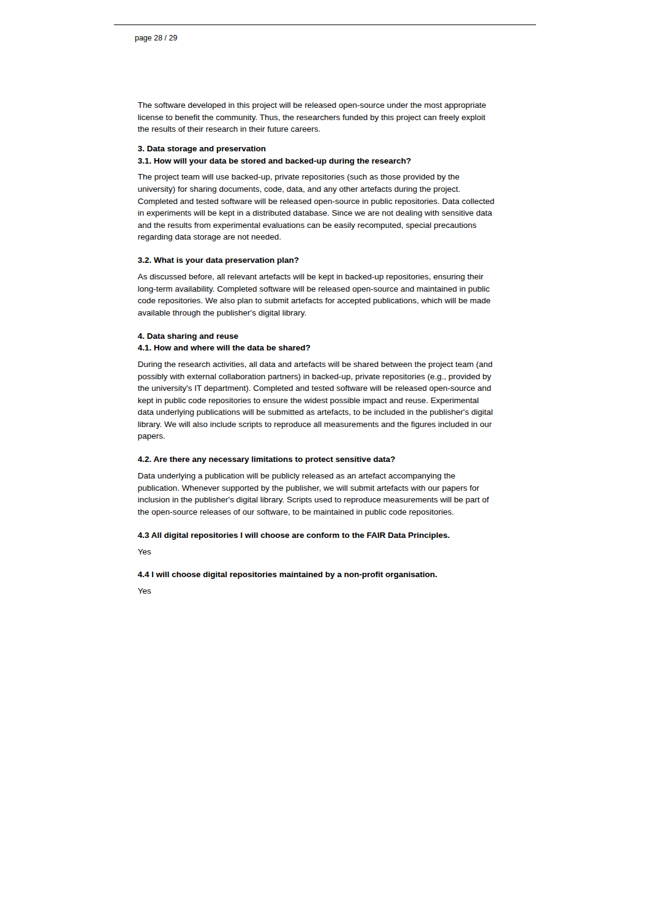page 28 / 29
The software developed in this project will be released open-source under the most appropriate license to benefit the community. Thus, the researchers funded by this project can freely exploit the results of their research in their future careers.
3. Data storage and preservation
3.1. How will your data be stored and backed-up during the research?
The project team will use backed-up, private repositories (such as those provided by the university) for sharing documents, code, data, and any other artefacts during the project. Completed and tested software will be released open-source in public repositories. Data collected in experiments will be kept in a distributed database. Since we are not dealing with sensitive data and the results from experimental evaluations can be easily recomputed, special precautions regarding data storage are not needed.
3.2. What is your data preservation plan?
As discussed before, all relevant artefacts will be kept in backed-up repositories, ensuring their long-term availability. Completed software will be released open-source and maintained in public code repositories. We also plan to submit artefacts for accepted publications, which will be made available through the publisher's digital library.
4. Data sharing and reuse
4.1. How and where will the data be shared?
During the research activities, all data and artefacts will be shared between the project team (and possibly with external collaboration partners) in backed-up, private repositories (e.g., provided by the university's IT department). Completed and tested software will be released open-source and kept in public code repositories to ensure the widest possible impact and reuse. Experimental data underlying publications will be submitted as artefacts, to be included in the publisher's digital library. We will also include scripts to reproduce all measurements and the figures included in our papers.
4.2. Are there any necessary limitations to protect sensitive data?
Data underlying a publication will be publicly released as an artefact accompanying the publication. Whenever supported by the publisher, we will submit artefacts with our papers for inclusion in the publisher's digital library. Scripts used to reproduce measurements will be part of the open-source releases of our software, to be maintained in public code repositories.
4.3 All digital repositories I will choose are conform to the FAIR Data Principles.
Yes
4.4 I will choose digital repositories maintained by a non-profit organisation.
Yes